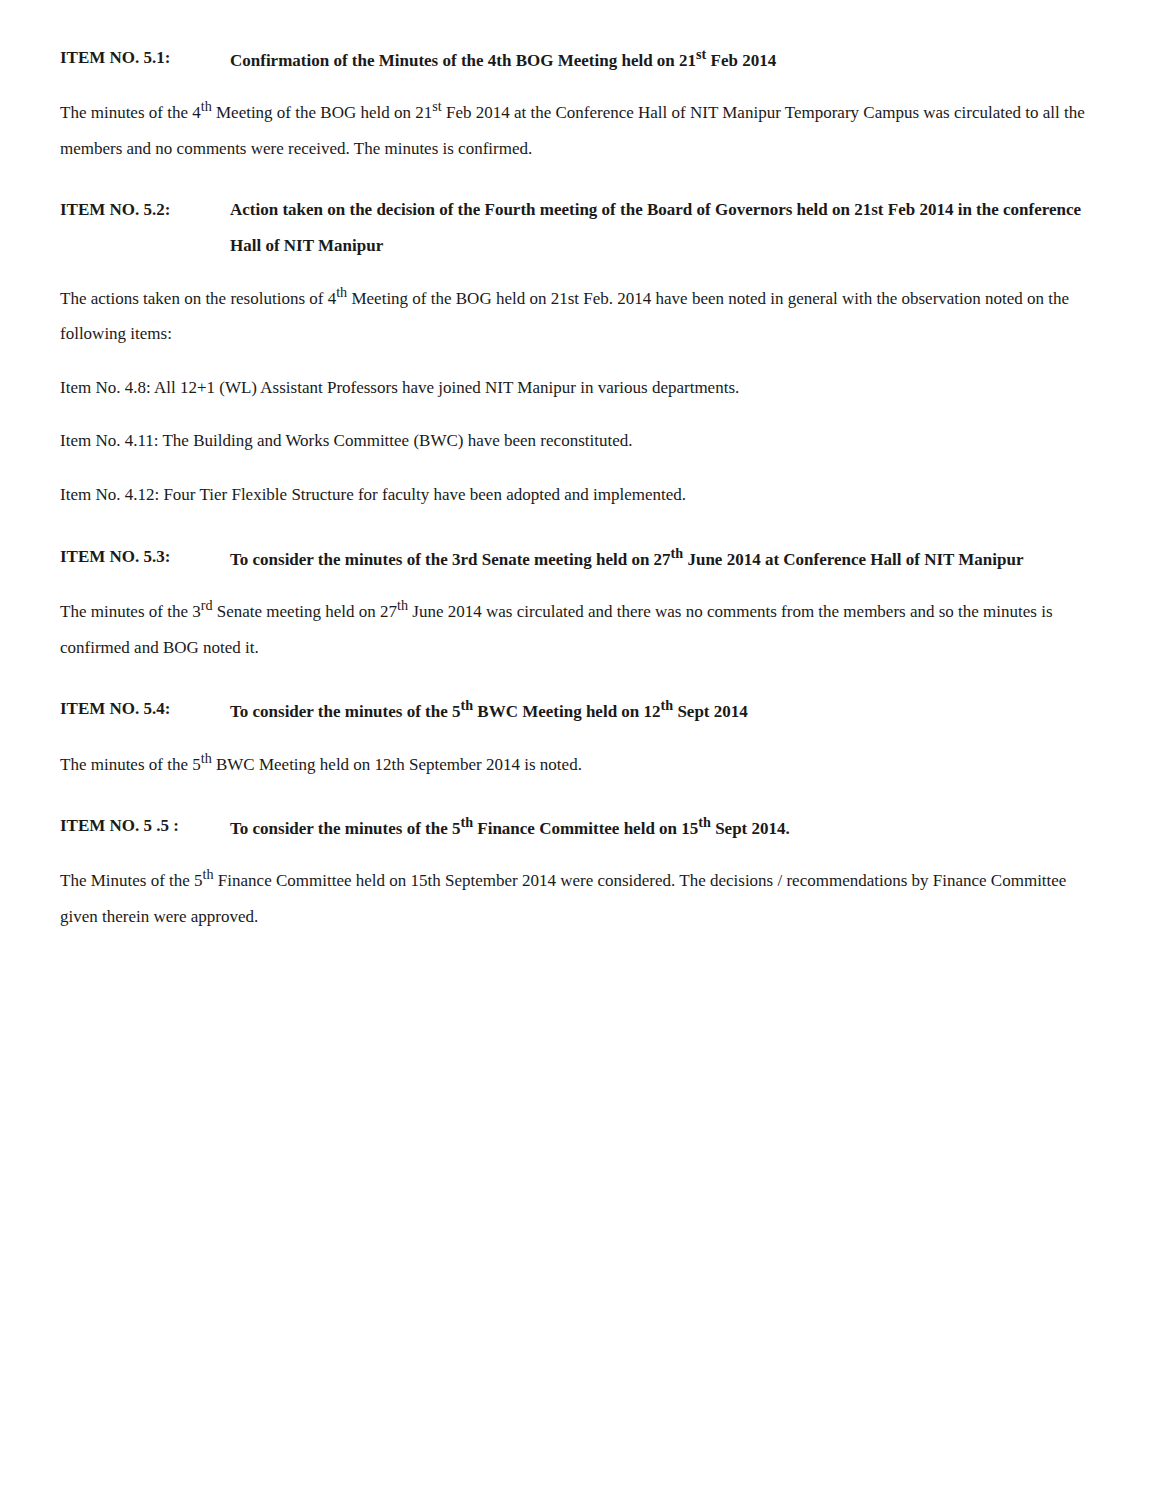ITEM NO. 5.1: Confirmation of the Minutes of the 4th BOG Meeting held on 21st Feb 2014
The minutes of the 4th Meeting of the BOG held on 21st Feb 2014 at the Conference Hall of NIT Manipur Temporary Campus was circulated to all the members and no comments were received. The minutes is confirmed.
ITEM NO. 5.2: Action taken on the decision of the Fourth meeting of the Board of Governors held on 21st Feb 2014 in the conference Hall of NIT Manipur
The actions taken on the resolutions of 4th Meeting of the BOG held on 21st Feb. 2014 have been noted in general with the observation noted on the following items:
Item No. 4.8: All 12+1 (WL) Assistant Professors have joined NIT Manipur in various departments.
Item No. 4.11: The Building and Works Committee (BWC) have been reconstituted.
Item No. 4.12: Four Tier Flexible Structure for faculty have been adopted and implemented.
ITEM NO. 5.3: To consider the minutes of the 3rd Senate meeting held on 27th June 2014 at Conference Hall of NIT Manipur
The minutes of the 3rd Senate meeting held on 27th June 2014 was circulated and there was no comments from the members and so the minutes is confirmed and BOG noted it.
ITEM NO. 5.4: To consider the minutes of the 5th BWC Meeting held on 12th Sept 2014
The minutes of the 5th BWC Meeting held on 12th September 2014 is noted.
ITEM NO. 5 .5 : To consider the minutes of the 5th Finance Committee held on 15th Sept 2014.
The Minutes of the 5th Finance Committee held on 15th September 2014 were considered. The decisions / recommendations by Finance Committee given therein were approved.